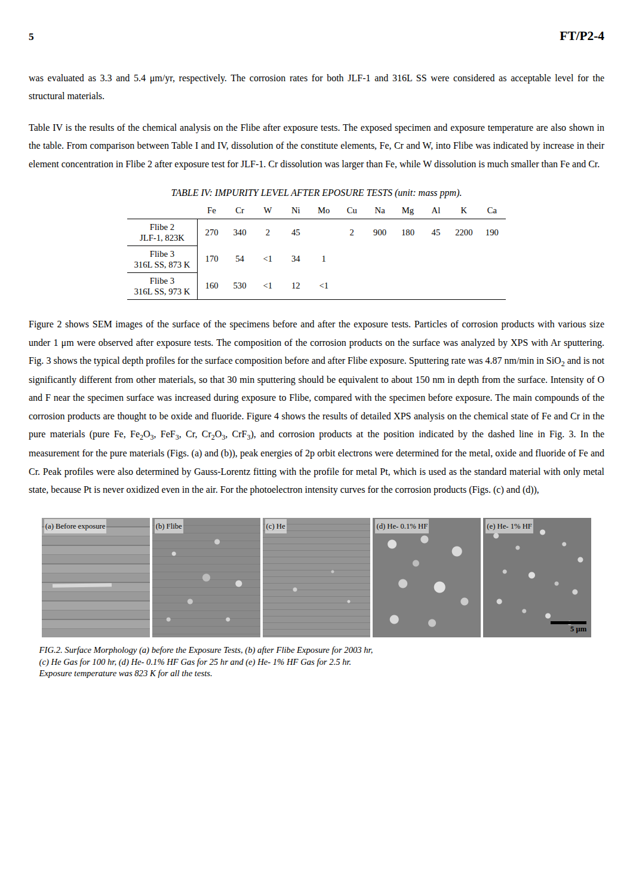5 FT/P2-4
was evaluated as 3.3 and 5.4 μm/yr, respectively. The corrosion rates for both JLF-1 and 316L SS were considered as acceptable level for the structural materials.
Table IV is the results of the chemical analysis on the Flibe after exposure tests. The exposed specimen and exposure temperature are also shown in the table. From comparison between Table I and IV, dissolution of the constitute elements, Fe, Cr and W, into Flibe was indicated by increase in their element concentration in Flibe 2 after exposure test for JLF-1. Cr dissolution was larger than Fe, while W dissolution is much smaller than Fe and Cr.
TABLE IV: IMPURITY LEVEL AFTER EPOSURE TESTS (unit: mass ppm).
| | Fe | Cr | W | Ni | Mo | Cu | Na | Mg | Al | K | Ca |
| --- | --- | --- | --- | --- | --- | --- | --- | --- | --- | --- | --- |
| Flibe 2 JLF-1, 823K | 270 | 340 | 2 | 45 | | 2 | 900 | 180 | 45 | 2200 | 190 |
| Flibe 3 316L SS, 873 K | 170 | 54 | <1 | 34 | 1 | | | | | | |
| Flibe 3 316L SS, 973 K | 160 | 530 | <1 | 12 | <1 | | | | | | |
Figure 2 shows SEM images of the surface of the specimens before and after the exposure tests. Particles of corrosion products with various size under 1 μm were observed after exposure tests. The composition of the corrosion products on the surface was analyzed by XPS with Ar sputtering. Fig. 3 shows the typical depth profiles for the surface composition before and after Flibe exposure. Sputtering rate was 4.87 nm/min in SiO2 and is not significantly different from other materials, so that 30 min sputtering should be equivalent to about 150 nm in depth from the surface. Intensity of O and F near the specimen surface was increased during exposure to Flibe, compared with the specimen before exposure. The main compounds of the corrosion products are thought to be oxide and fluoride. Figure 4 shows the results of detailed XPS analysis on the chemical state of Fe and Cr in the pure materials (pure Fe, Fe2O3, FeF3, Cr, Cr2O3, CrF3), and corrosion products at the position indicated by the dashed line in Fig. 3. In the measurement for the pure materials (Figs. (a) and (b)), peak energies of 2p orbit electrons were determined for the metal, oxide and fluoride of Fe and Cr. Peak profiles were also determined by Gauss-Lorentz fitting with the profile for metal Pt, which is used as the standard material with only metal state, because Pt is never oxidized even in the air. For the photoelectron intensity curves for the corrosion products (Figs. (c) and (d)),
(a) Before exposure
(b) Flibe
(c) He
(d) He- 0.1% HF
(e) He- 1% HF
5 μm
FIG.2. Surface Morphology (a) before the Exposure Tests, (b) after Flibe Exposure for 2003 hr,
(c) He Gas for 100 hr, (d) He- 0.1% HF Gas for 25 hr and (e) He- 1% HF Gas for 2.5 hr.
Exposure temperature was 823 K for all the tests.